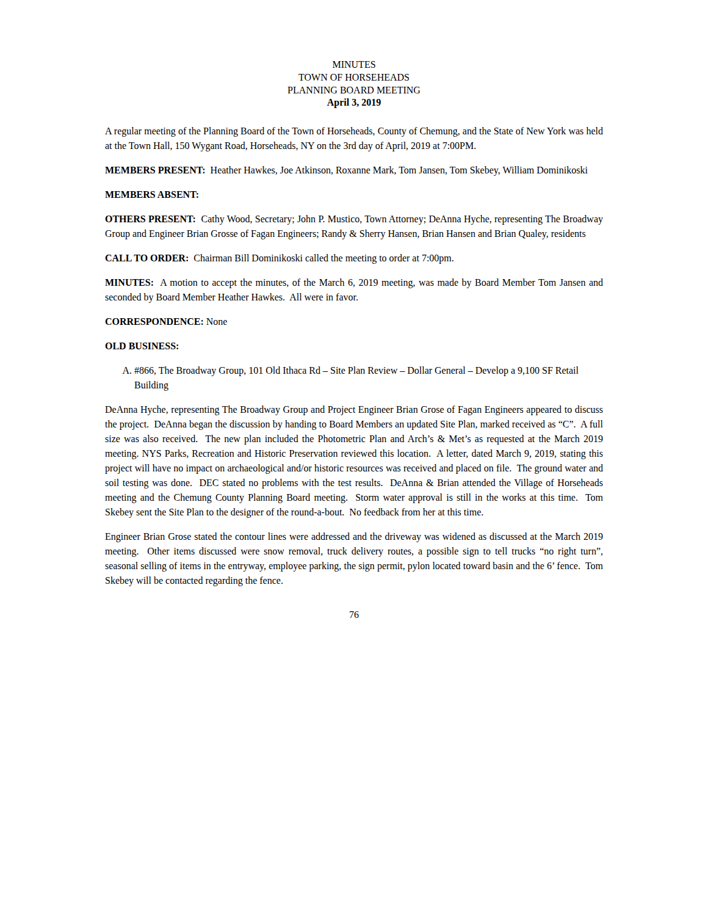MINUTES
TOWN OF HORSEHEADS
PLANNING BOARD MEETING
April 3, 2019
A regular meeting of the Planning Board of the Town of Horseheads, County of Chemung, and the State of New York was held at the Town Hall, 150 Wygant Road, Horseheads, NY on the 3rd day of April, 2019 at 7:00PM.
MEMBERS PRESENT: Heather Hawkes, Joe Atkinson, Roxanne Mark, Tom Jansen, Tom Skebey, William Dominikoski
MEMBERS ABSENT:
OTHERS PRESENT: Cathy Wood, Secretary; John P. Mustico, Town Attorney; DeAnna Hyche, representing The Broadway Group and Engineer Brian Grosse of Fagan Engineers; Randy & Sherry Hansen, Brian Hansen and Brian Qualey, residents
CALL TO ORDER: Chairman Bill Dominikoski called the meeting to order at 7:00pm.
MINUTES: A motion to accept the minutes, of the March 6, 2019 meeting, was made by Board Member Tom Jansen and seconded by Board Member Heather Hawkes. All were in favor.
CORRESPONDENCE: None
OLD BUSINESS:
#866, The Broadway Group, 101 Old Ithaca Rd – Site Plan Review – Dollar General – Develop a 9,100 SF Retail Building
DeAnna Hyche, representing The Broadway Group and Project Engineer Brian Grose of Fagan Engineers appeared to discuss the project. DeAnna began the discussion by handing to Board Members an updated Site Plan, marked received as “C”. A full size was also received. The new plan included the Photometric Plan and Arch’s & Met’s as requested at the March 2019 meeting. NYS Parks, Recreation and Historic Preservation reviewed this location. A letter, dated March 9, 2019, stating this project will have no impact on archaeological and/or historic resources was received and placed on file. The ground water and soil testing was done. DEC stated no problems with the test results. DeAnna & Brian attended the Village of Horseheads meeting and the Chemung County Planning Board meeting. Storm water approval is still in the works at this time. Tom Skebey sent the Site Plan to the designer of the round-a-bout. No feedback from her at this time.
Engineer Brian Grose stated the contour lines were addressed and the driveway was widened as discussed at the March 2019 meeting. Other items discussed were snow removal, truck delivery routes, a possible sign to tell trucks “no right turn”, seasonal selling of items in the entryway, employee parking, the sign permit, pylon located toward basin and the 6’ fence. Tom Skebey will be contacted regarding the fence.
76